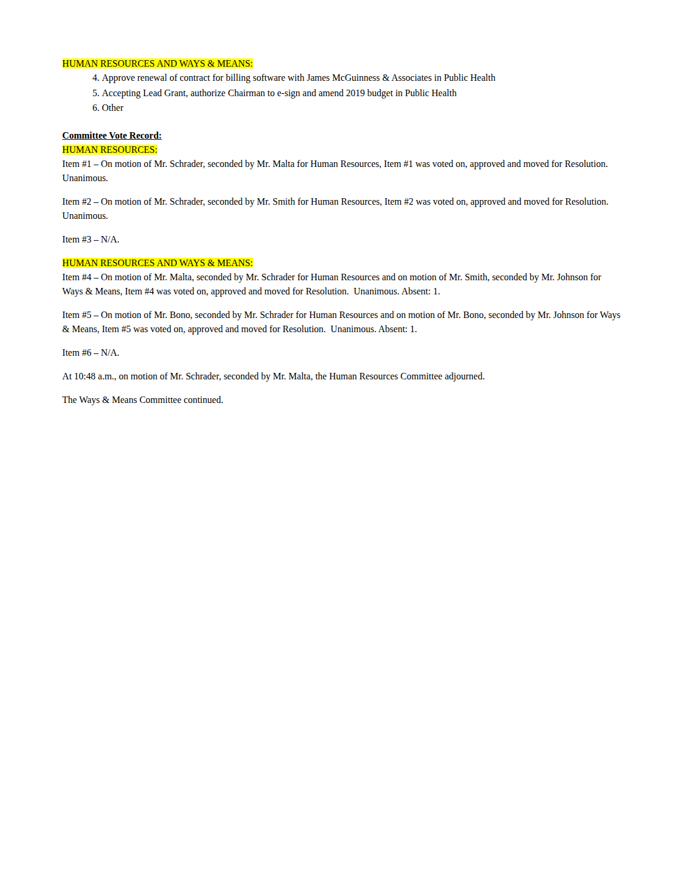HUMAN RESOURCES AND WAYS & MEANS:
Approve renewal of contract for billing software with James McGuinness & Associates in Public Health
Accepting Lead Grant, authorize Chairman to e-sign and amend 2019 budget in Public Health
Other
Committee Vote Record:
HUMAN RESOURCES:
Item #1 – On motion of Mr. Schrader, seconded by Mr. Malta for Human Resources, Item #1 was voted on, approved and moved for Resolution. Unanimous.
Item #2 – On motion of Mr. Schrader, seconded by Mr. Smith for Human Resources, Item #2 was voted on, approved and moved for Resolution. Unanimous.
Item #3 – N/A.
HUMAN RESOURCES AND WAYS & MEANS:
Item #4 – On motion of Mr. Malta, seconded by Mr. Schrader for Human Resources and on motion of Mr. Smith, seconded by Mr. Johnson for Ways & Means, Item #4 was voted on, approved and moved for Resolution. Unanimous. Absent: 1.
Item #5 – On motion of Mr. Bono, seconded by Mr. Schrader for Human Resources and on motion of Mr. Bono, seconded by Mr. Johnson for Ways & Means, Item #5 was voted on, approved and moved for Resolution. Unanimous. Absent: 1.
Item #6 – N/A.
At 10:48 a.m., on motion of Mr. Schrader, seconded by Mr. Malta, the Human Resources Committee adjourned.
The Ways & Means Committee continued.